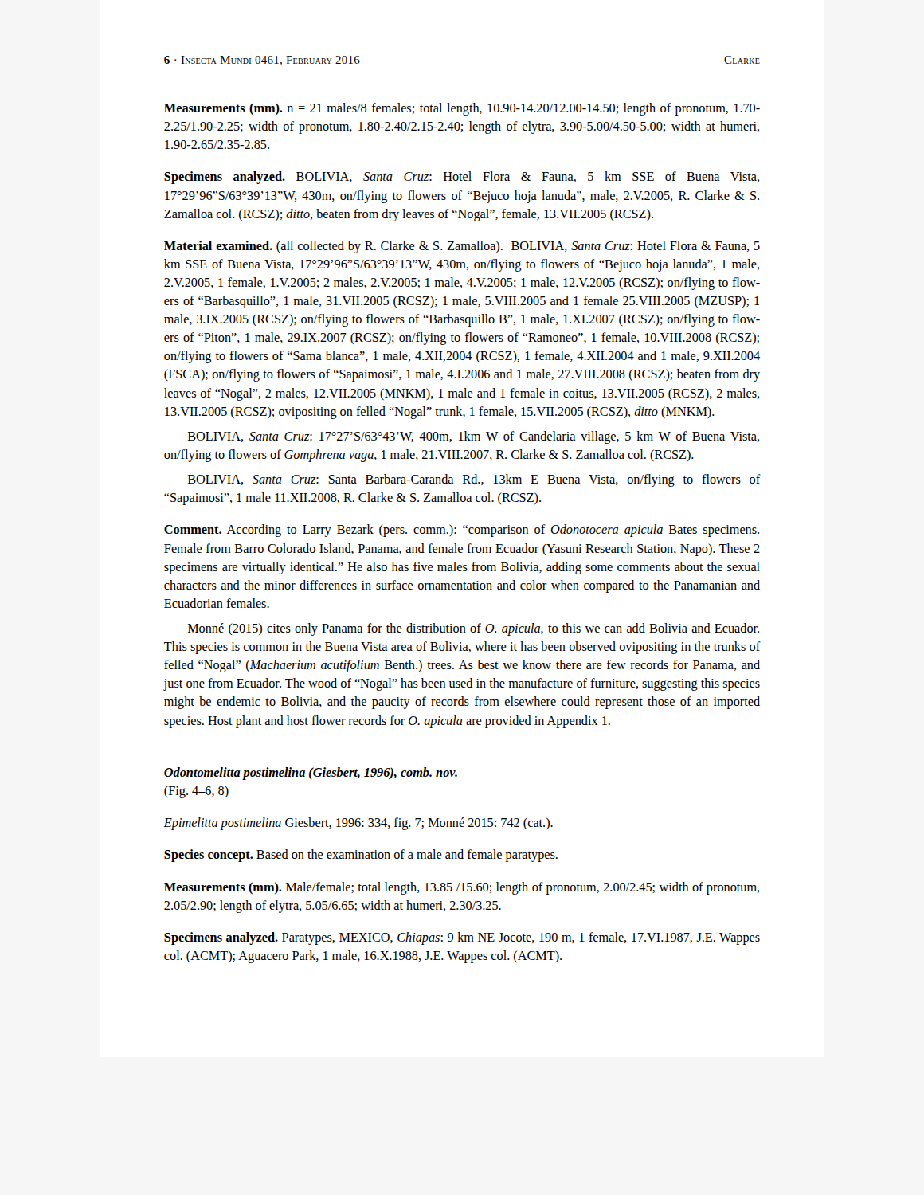6 · Insecta Mundi 0461, February 2016 Clarke
Measurements (mm). n = 21 males/8 females; total length, 10.90-14.20/12.00-14.50; length of pronotum, 1.70-2.25/1.90-2.25; width of pronotum, 1.80-2.40/2.15-2.40; length of elytra, 3.90-5.00/4.50-5.00; width at humeri, 1.90-2.65/2.35-2.85.
Specimens analyzed. BOLIVIA, Santa Cruz: Hotel Flora & Fauna, 5 km SSE of Buena Vista, 17°29’96”S/63°39’13”W, 430m, on/flying to flowers of “Bejuco hoja lanuda”, male, 2.V.2005, R. Clarke & S. Zamalloa col. (RCSZ); ditto, beaten from dry leaves of “Nogal”, female, 13.VII.2005 (RCSZ).
Material examined. (all collected by R. Clarke & S. Zamalloa). BOLIVIA, Santa Cruz: Hotel Flora & Fauna, 5 km SSE of Buena Vista, 17°29’96”S/63°39’13”W, 430m, on/flying to flowers of “Bejuco hoja lanuda”, 1 male, 2.V.2005, 1 female, 1.V.2005; 2 males, 2.V.2005; 1 male, 4.V.2005; 1 male, 12.V.2005 (RCSZ); on/flying to flowers of “Barbasquillo”, 1 male, 31.VII.2005 (RCSZ); 1 male, 5.VIII.2005 and 1 female 25.VIII.2005 (MZUSP); 1 male, 3.IX.2005 (RCSZ); on/flying to flowers of “Barbasquillo B”, 1 male, 1.XI.2007 (RCSZ); on/flying to flowers of “Piton”, 1 male, 29.IX.2007 (RCSZ); on/flying to flowers of “Ramoneo”, 1 female, 10.VIII.2008 (RCSZ); on/flying to flowers of “Sama blanca”, 1 male, 4.XII,2004 (RCSZ), 1 female, 4.XII.2004 and 1 male, 9.XII.2004 (FSCA); on/flying to flowers of “Sapaimosi”, 1 male, 4.I.2006 and 1 male, 27.VIII.2008 (RCSZ); beaten from dry leaves of “Nogal”, 2 males, 12.VII.2005 (MNKM), 1 male and 1 female in coitus, 13.VII.2005 (RCSZ), 2 males, 13.VII.2005 (RCSZ); ovipositing on felled “Nogal” trunk, 1 female, 15.VII.2005 (RCSZ), ditto (MNKM).
BOLIVIA, Santa Cruz: 17°27’S/63°43’W, 400m, 1km W of Candelaria village, 5 km W of Buena Vista, on/flying to flowers of Gomphrena vaga, 1 male, 21.VIII.2007, R. Clarke & S. Zamalloa col. (RCSZ).
BOLIVIA, Santa Cruz: Santa Barbara-Caranda Rd., 13km E Buena Vista, on/flying to flowers of “Sapaimosi”, 1 male 11.XII.2008, R. Clarke & S. Zamalloa col. (RCSZ).
Comment. According to Larry Bezark (pers. comm.): “comparison of Odonotocera apicula Bates specimens. Female from Barro Colorado Island, Panama, and female from Ecuador (Yasuni Research Station, Napo). These 2 specimens are virtually identical.” He also has five males from Bolivia, adding some comments about the sexual characters and the minor differences in surface ornamentation and color when compared to the Panamanian and Ecuadorian females.
Monné (2015) cites only Panama for the distribution of O. apicula, to this we can add Bolivia and Ecuador. This species is common in the Buena Vista area of Bolivia, where it has been observed ovipositing in the trunks of felled “Nogal” (Machaerium acutifolium Benth.) trees. As best we know there are few records for Panama, and just one from Ecuador. The wood of “Nogal” has been used in the manufacture of furniture, suggesting this species might be endemic to Bolivia, and the paucity of records from elsewhere could represent those of an imported species. Host plant and host flower records for O. apicula are provided in Appendix 1.
Odontomelitta postimelina (Giesbert, 1996), comb. nov.
(Fig. 4–6, 8)
Epimelitta postimelina Giesbert, 1996: 334, fig. 7; Monné 2015: 742 (cat.).
Species concept. Based on the examination of a male and female paratypes.
Measurements (mm). Male/female; total length, 13.85 /15.60; length of pronotum, 2.00/2.45; width of pronotum, 2.05/2.90; length of elytra, 5.05/6.65; width at humeri, 2.30/3.25.
Specimens analyzed. Paratypes, MEXICO, Chiapas: 9 km NE Jocote, 190 m, 1 female, 17.VI.1987, J.E. Wappes col. (ACMT); Aguacero Park, 1 male, 16.X.1988, J.E. Wappes col. (ACMT).